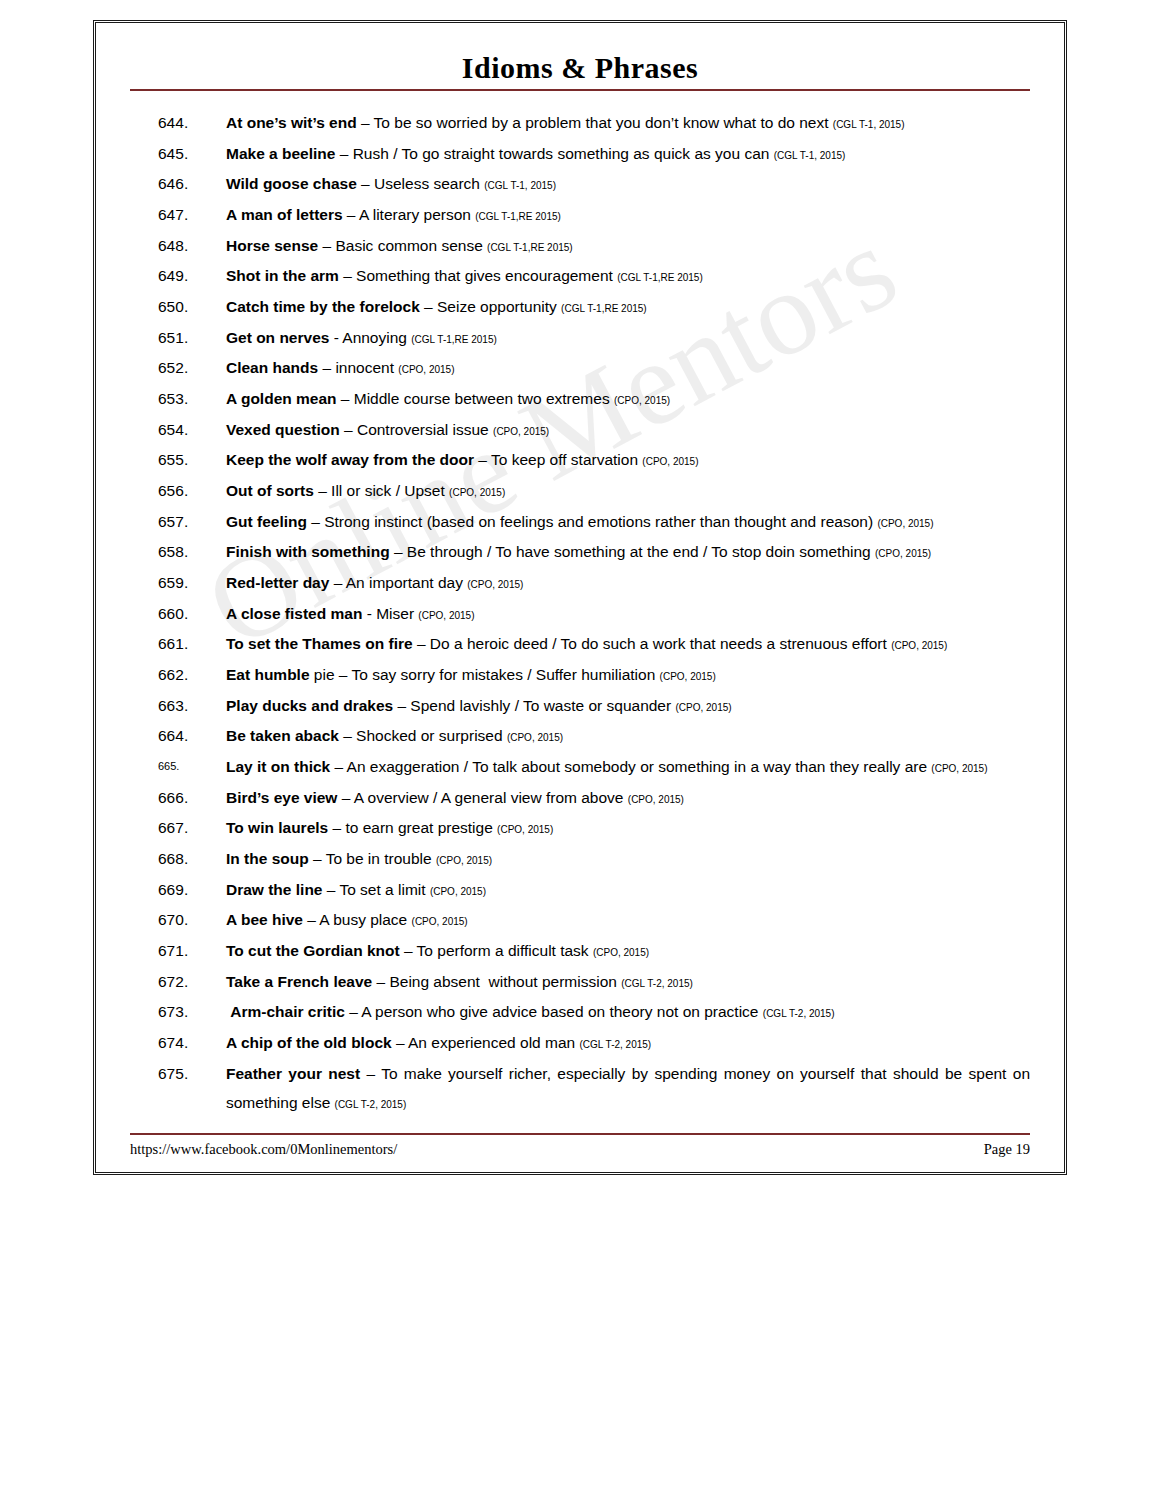Online Mentors
Idioms & Phrases
At one’s wit’s end – To be so worried by a problem that you don’t know what to do next (CGL T-1, 2015)
Make a beeline – Rush / To go straight towards something as quick as you can (CGL T-1, 2015)
Wild goose chase – Useless search (CGL T-1, 2015)
A man of letters – A literary person (CGL T-1,RE 2015)
Horse sense – Basic common sense (CGL T-1,RE 2015)
Shot in the arm – Something that gives encouragement (CGL T-1,RE 2015)
Catch time by the forelock – Seize opportunity (CGL T-1,RE 2015)
Get on nerves - Annoying (CGL T-1,RE 2015)
Clean hands – innocent (CPO, 2015)
A golden mean – Middle course between two extremes (CPO, 2015)
Vexed question – Controversial issue (CPO, 2015)
Keep the wolf away from the door – To keep off starvation (CPO, 2015)
Out of sorts – Ill or sick / Upset (CPO, 2015)
Gut feeling – Strong instinct (based on feelings and emotions rather than thought and reason) (CPO, 2015)
Finish with something – Be through / To have something at the end / To stop doin something (CPO, 2015)
Red-letter day – An important day (CPO, 2015)
A close fisted man - Miser (CPO, 2015)
To set the Thames on fire – Do a heroic deed / To do such a work that needs a strenuous effort (CPO, 2015)
Eat humble pie – To say sorry for mistakes / Suffer humiliation (CPO, 2015)
Play ducks and drakes – Spend lavishly / To waste or squander (CPO, 2015)
Be taken aback – Shocked or surprised (CPO, 2015)
Lay it on thick – An exaggeration / To talk about somebody or something in a way than they really are (CPO, 2015)
Bird’s eye view – A overview / A general view from above (CPO, 2015)
To win laurels – to earn great prestige (CPO, 2015)
In the soup – To be in trouble (CPO, 2015)
Draw the line – To set a limit (CPO, 2015)
A bee hive – A busy place (CPO, 2015)
To cut the Gordian knot – To perform a difficult task (CPO, 2015)
Take a French leave – Being absent without permission (CGL T-2, 2015)
Arm-chair critic – A person who give advice based on theory not on practice (CGL T-2, 2015)
A chip of the old block – An experienced old man (CGL T-2, 2015)
Feather your nest – To make yourself richer, especially by spending money on yourself that should be spent on something else (CGL T-2, 2015)
https://www.facebook.com/0Monlinementors/ Page 19